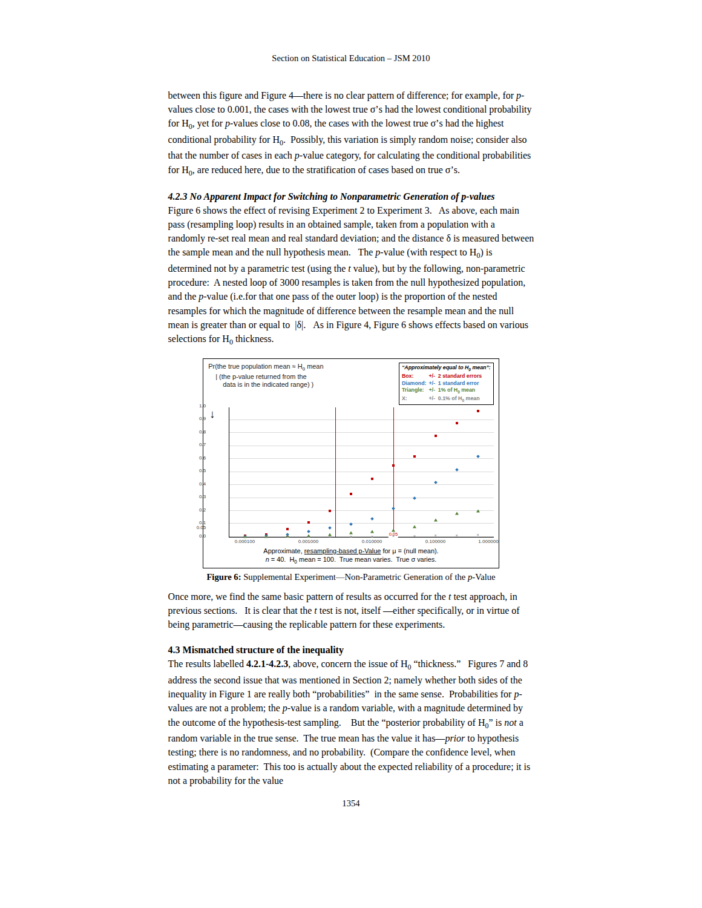Section on Statistical Education – JSM 2010
between this figure and Figure 4—there is no clear pattern of difference; for example, for p-values close to 0.001, the cases with the lowest true σ’s had the lowest conditional probability for H0, yet for p-values close to 0.08, the cases with the lowest true σ’s had the highest conditional probability for H0. Possibly, this variation is simply random noise; consider also that the number of cases in each p-value category, for calculating the conditional probabilities for H0, are reduced here, due to the stratification of cases based on true σ’s.
4.2.3 No Apparent Impact for Switching to Nonparametric Generation of p-values
Figure 6 shows the effect of revising Experiment 2 to Experiment 3. As above, each main pass (resampling loop) results in an obtained sample, taken from a population with a randomly re-set real mean and real standard deviation; and the distance δ is measured between the sample mean and the null hypothesis mean. The p-value (with respect to H0) is determined not by a parametric test (using the t value), but by the following, non-parametric procedure: A nested loop of 3000 resamples is taken from the null hypothesized population, and the p-value (i.e.for that one pass of the outer loop) is the proportion of the nested resamples for which the magnitude of difference between the resample mean and the null mean is greater than or equal to |δ|. As in Figure 4, Figure 6 shows effects based on various selections for H0 thickness.
Pr(the true population mean ≈ Ho mean | (the p-value returned from the data is in the indicated range) )
“Approximately equal to H0 mean”:
| Box: | +/- 2 standard errors |
| Diamond: | +/- 1 standard error |
| Triangle: | +/- 1% of H 0 mean |
| X: | +/- 0.1% of H 0 mean |
↓
1.0 0.9 0.8 0.7 0.6 0.5 0.4 0.3 0.2 0.1 0.05 0.0
0.05
0.000100 0.001000 0.010000 0.100000 1.000000
Approximate, resampling-based p-Value for μ = (null mean).
n = 40. H0 mean = 100. True mean varies. True σ varies.
Figure 6: Supplemental Experiment—Non-Parametric Generation of the p-Value
Once more, we find the same basic pattern of results as occurred for the t test approach, in previous sections. It is clear that the t test is not, itself —either specifically, or in virtue of being parametric—causing the replicable pattern for these experiments.
4.3 Mismatched structure of the inequality
The results labelled 4.2.1-4.2.3, above, concern the issue of H0 “thickness.” Figures 7 and 8 address the second issue that was mentioned in Section 2; namely whether both sides of the inequality in Figure 1 are really both “probabilities” in the same sense. Probabilities for p-values are not a problem; the p-value is a random variable, with a magnitude determined by the outcome of the hypothesis-test sampling. But the “posterior probability of H0” is not a random variable in the true sense. The true mean has the value it has—prior to hypothesis testing; there is no randomness, and no probability. (Compare the confidence level, when estimating a parameter: This too is actually about the expected reliability of a procedure; it is not a probability for the value
1354